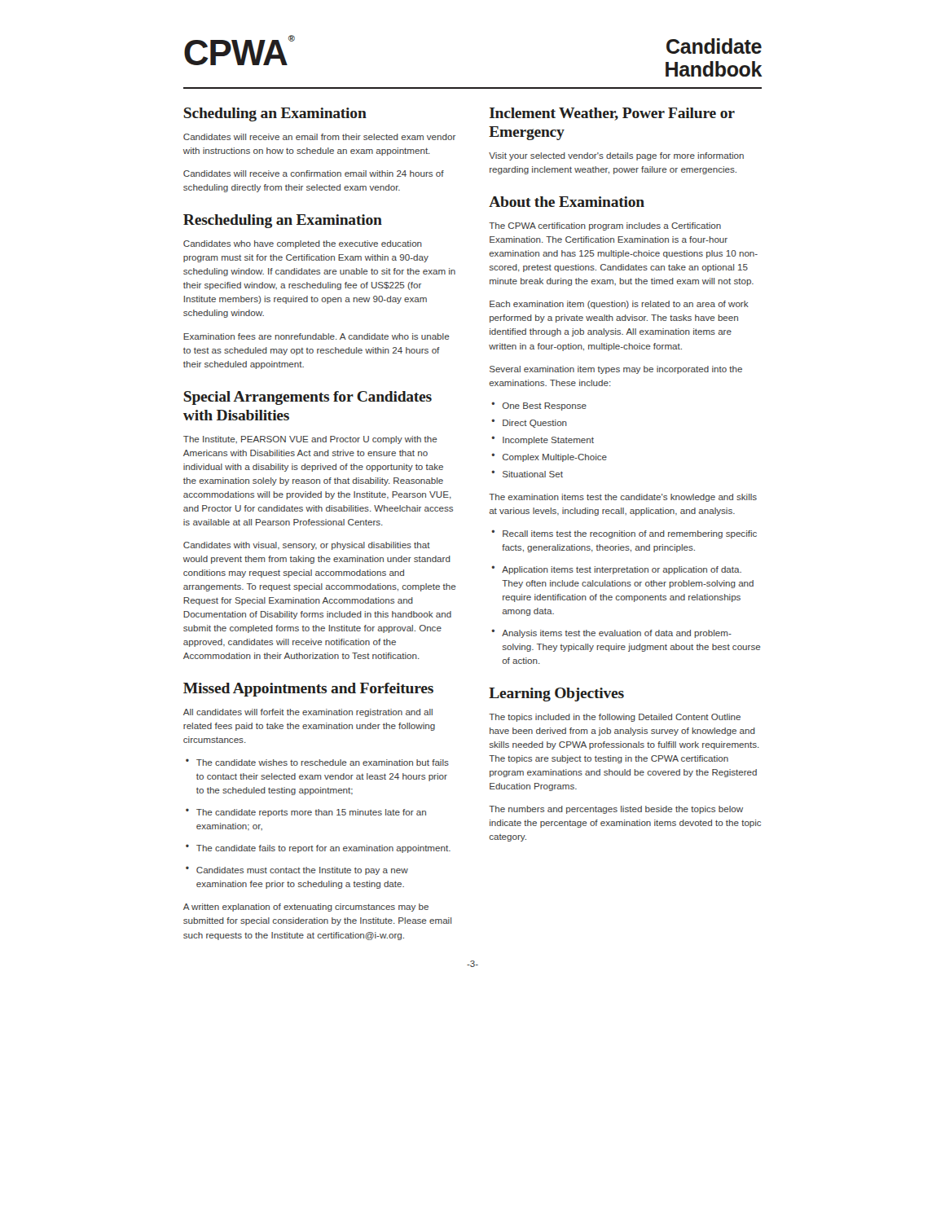CPWA®
Candidate
Handbook
Scheduling an Examination
Candidates will receive an email from their selected exam vendor with instructions on how to schedule an exam appointment.
Candidates will receive a confirmation email within 24 hours of scheduling directly from their selected exam vendor.
Rescheduling an Examination
Candidates who have completed the executive education program must sit for the Certification Exam within a 90-day scheduling window. If candidates are unable to sit for the exam in their specified window, a rescheduling fee of US$225 (for Institute members) is required to open a new 90-day exam scheduling window.
Examination fees are nonrefundable. A candidate who is unable to test as scheduled may opt to reschedule within 24 hours of their scheduled appointment.
Special Arrangements for Candidates with Disabilities
The Institute, PEARSON VUE and Proctor U comply with the Americans with Disabilities Act and strive to ensure that no individual with a disability is deprived of the opportunity to take the examination solely by reason of that disability. Reasonable accommodations will be provided by the Institute, Pearson VUE, and Proctor U for candidates with disabilities. Wheelchair access is available at all Pearson Professional Centers.
Candidates with visual, sensory, or physical disabilities that would prevent them from taking the examination under standard conditions may request special accommodations and arrangements. To request special accommodations, complete the Request for Special Examination Accommodations and Documentation of Disability forms included in this handbook and submit the completed forms to the Institute for approval. Once approved, candidates will receive notification of the Accommodation in their Authorization to Test notification.
Missed Appointments and Forfeitures
All candidates will forfeit the examination registration and all related fees paid to take the examination under the following circumstances.
The candidate wishes to reschedule an examination but fails to contact their selected exam vendor at least 24 hours prior to the scheduled testing appointment;
The candidate reports more than 15 minutes late for an examination; or,
The candidate fails to report for an examination appointment.
Candidates must contact the Institute to pay a new examination fee prior to scheduling a testing date.
A written explanation of extenuating circumstances may be submitted for special consideration by the Institute. Please email such requests to the Institute at certification@i-w.org.
Inclement Weather, Power Failure or Emergency
Visit your selected vendor's details page for more information regarding inclement weather, power failure or emergencies.
About the Examination
The CPWA certification program includes a Certification Examination. The Certification Examination is a four-hour examination and has 125 multiple-choice questions plus 10 non-scored, pretest questions. Candidates can take an optional 15 minute break during the exam, but the timed exam will not stop.
Each examination item (question) is related to an area of work performed by a private wealth advisor. The tasks have been identified through a job analysis. All examination items are written in a four-option, multiple-choice format.
Several examination item types may be incorporated into the examinations. These include:
One Best Response
Direct Question
Incomplete Statement
Complex Multiple-Choice
Situational Set
The examination items test the candidate's knowledge and skills at various levels, including recall, application, and analysis.
Recall items test the recognition of and remembering specific facts, generalizations, theories, and principles.
Application items test interpretation or application of data. They often include calculations or other problem-solving and require identification of the components and relationships among data.
Analysis items test the evaluation of data and problem-solving. They typically require judgment about the best course of action.
Learning Objectives
The topics included in the following Detailed Content Outline have been derived from a job analysis survey of knowledge and skills needed by CPWA professionals to fulfill work requirements. The topics are subject to testing in the CPWA certification program examinations and should be covered by the Registered Education Programs.
The numbers and percentages listed beside the topics below indicate the percentage of examination items devoted to the topic category.
-3-